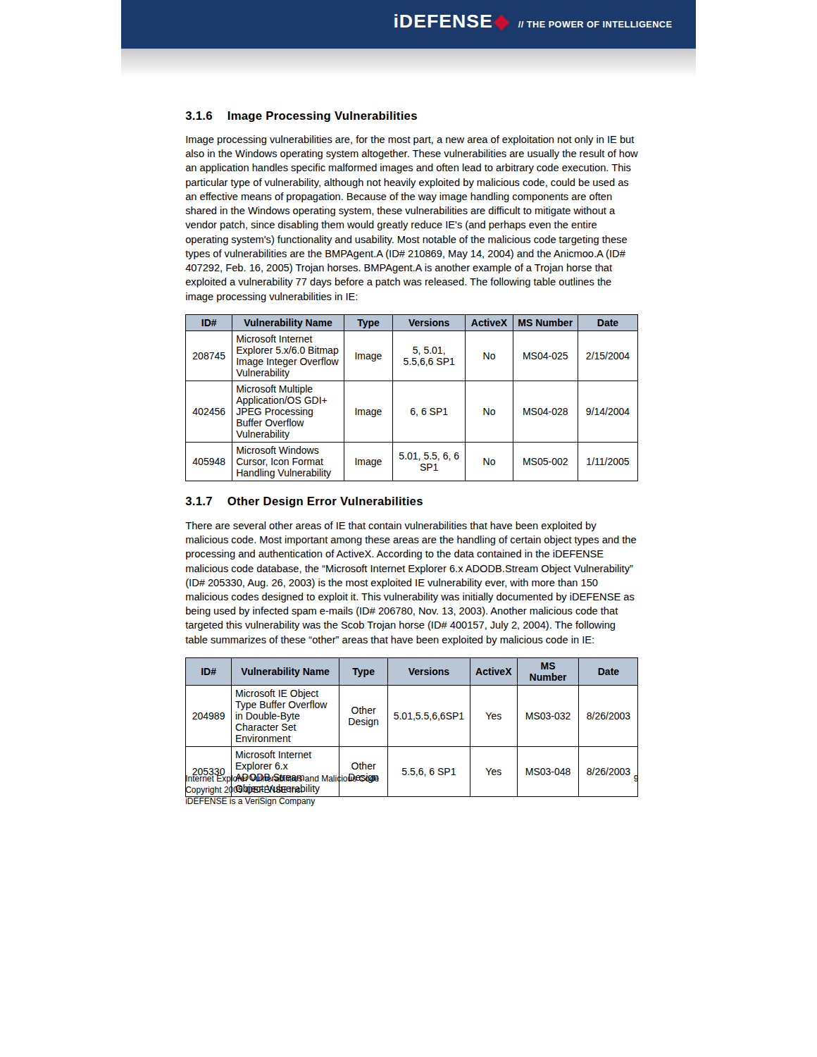iDEFENSE // THE POWER OF INTELLIGENCE
3.1.6 Image Processing Vulnerabilities
Image processing vulnerabilities are, for the most part, a new area of exploitation not only in IE but also in the Windows operating system altogether. These vulnerabilities are usually the result of how an application handles specific malformed images and often lead to arbitrary code execution. This particular type of vulnerability, although not heavily exploited by malicious code, could be used as an effective means of propagation. Because of the way image handling components are often shared in the Windows operating system, these vulnerabilities are difficult to mitigate without a vendor patch, since disabling them would greatly reduce IE's (and perhaps even the entire operating system's) functionality and usability. Most notable of the malicious code targeting these types of vulnerabilities are the BMPAgent.A (ID# 210869, May 14, 2004) and the Anicmoo.A (ID# 407292, Feb. 16, 2005) Trojan horses. BMPAgent.A is another example of a Trojan horse that exploited a vulnerability 77 days before a patch was released. The following table outlines the image processing vulnerabilities in IE:
| ID# | Vulnerability Name | Type | Versions | ActiveX | MS Number | Date |
| --- | --- | --- | --- | --- | --- | --- |
| 208745 | Microsoft Internet Explorer 5.x/6.0 Bitmap Image Integer Overflow Vulnerability | Image | 5, 5.01, 5.5,6,6 SP1 | No | MS04-025 | 2/15/2004 |
| 402456 | Microsoft Multiple Application/OS GDI+ JPEG Processing Buffer Overflow Vulnerability | Image | 6, 6 SP1 | No | MS04-028 | 9/14/2004 |
| 405948 | Microsoft Windows Cursor, Icon Format Handling Vulnerability | Image | 5.01, 5.5, 6, 6 SP1 | No | MS05-002 | 1/11/2005 |
3.1.7 Other Design Error Vulnerabilities
There are several other areas of IE that contain vulnerabilities that have been exploited by malicious code. Most important among these areas are the handling of certain object types and the processing and authentication of ActiveX. According to the data contained in the iDEFENSE malicious code database, the “Microsoft Internet Explorer 6.x ADODB.Stream Object Vulnerability” (ID# 205330, Aug. 26, 2003) is the most exploited IE vulnerability ever, with more than 150 malicious codes designed to exploit it. This vulnerability was initially documented by iDEFENSE as being used by infected spam e-mails (ID# 206780, Nov. 13, 2003). Another malicious code that targeted this vulnerability was the Scob Trojan horse (ID# 400157, July 2, 2004). The following table summarizes of these “other” areas that have been exploited by malicious code in IE:
| ID# | Vulnerability Name | Type | Versions | ActiveX | MS Number | Date |
| --- | --- | --- | --- | --- | --- | --- |
| 204989 | Microsoft IE Object Type Buffer Overflow in Double-Byte Character Set Environment | Other Design | 5.01,5.5,6,6SP1 | Yes | MS03-032 | 8/26/2003 |
| 205330 | Microsoft Internet Explorer 6.x ADODB.Stream Object Vulnerability | Other Design | 5.5,6, 6 SP1 | Yes | MS03-048 | 8/26/2003 |
Internet Explorer Vulnerabilities and Malicious Code
Copyright 2005 iDEFENSE Inc.
iDEFENSE is a VeriSign Company
9